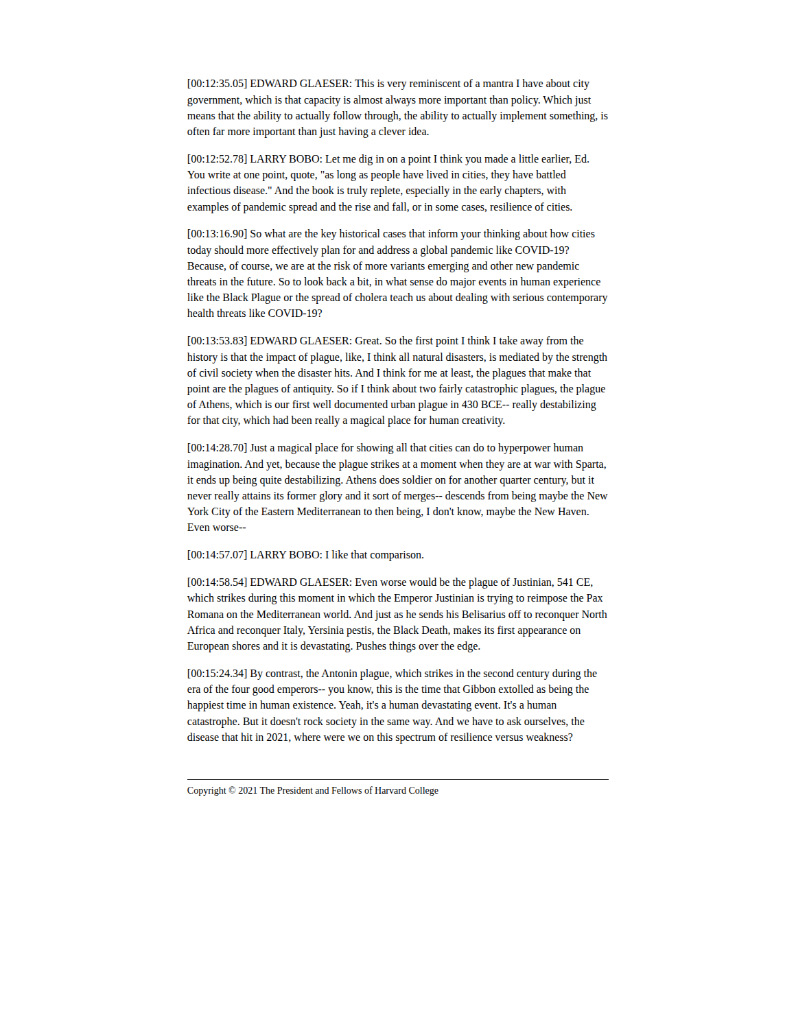[00:12:35.05] EDWARD GLAESER: This is very reminiscent of a mantra I have about city government, which is that capacity is almost always more important than policy. Which just means that the ability to actually follow through, the ability to actually implement something, is often far more important than just having a clever idea.
[00:12:52.78] LARRY BOBO: Let me dig in on a point I think you made a little earlier, Ed. You write at one point, quote, "as long as people have lived in cities, they have battled infectious disease." And the book is truly replete, especially in the early chapters, with examples of pandemic spread and the rise and fall, or in some cases, resilience of cities.
[00:13:16.90] So what are the key historical cases that inform your thinking about how cities today should more effectively plan for and address a global pandemic like COVID-19? Because, of course, we are at the risk of more variants emerging and other new pandemic threats in the future. So to look back a bit, in what sense do major events in human experience like the Black Plague or the spread of cholera teach us about dealing with serious contemporary health threats like COVID-19?
[00:13:53.83] EDWARD GLAESER: Great. So the first point I think I take away from the history is that the impact of plague, like, I think all natural disasters, is mediated by the strength of civil society when the disaster hits. And I think for me at least, the plagues that make that point are the plagues of antiquity. So if I think about two fairly catastrophic plagues, the plague of Athens, which is our first well documented urban plague in 430 BCE-- really destabilizing for that city, which had been really a magical place for human creativity.
[00:14:28.70] Just a magical place for showing all that cities can do to hyperpower human imagination. And yet, because the plague strikes at a moment when they are at war with Sparta, it ends up being quite destabilizing. Athens does soldier on for another quarter century, but it never really attains its former glory and it sort of merges-- descends from being maybe the New York City of the Eastern Mediterranean to then being, I don't know, maybe the New Haven. Even worse--
[00:14:57.07] LARRY BOBO: I like that comparison.
[00:14:58.54] EDWARD GLAESER: Even worse would be the plague of Justinian, 541 CE, which strikes during this moment in which the Emperor Justinian is trying to reimpose the Pax Romana on the Mediterranean world. And just as he sends his Belisarius off to reconquer North Africa and reconquer Italy, Yersinia pestis, the Black Death, makes its first appearance on European shores and it is devastating. Pushes things over the edge.
[00:15:24.34] By contrast, the Antonin plague, which strikes in the second century during the era of the four good emperors-- you know, this is the time that Gibbon extolled as being the happiest time in human existence. Yeah, it's a human devastating event. It's a human catastrophe. But it doesn't rock society in the same way. And we have to ask ourselves, the disease that hit in 2021, where were we on this spectrum of resilience versus weakness?
Copyright © 2021 The President and Fellows of Harvard College